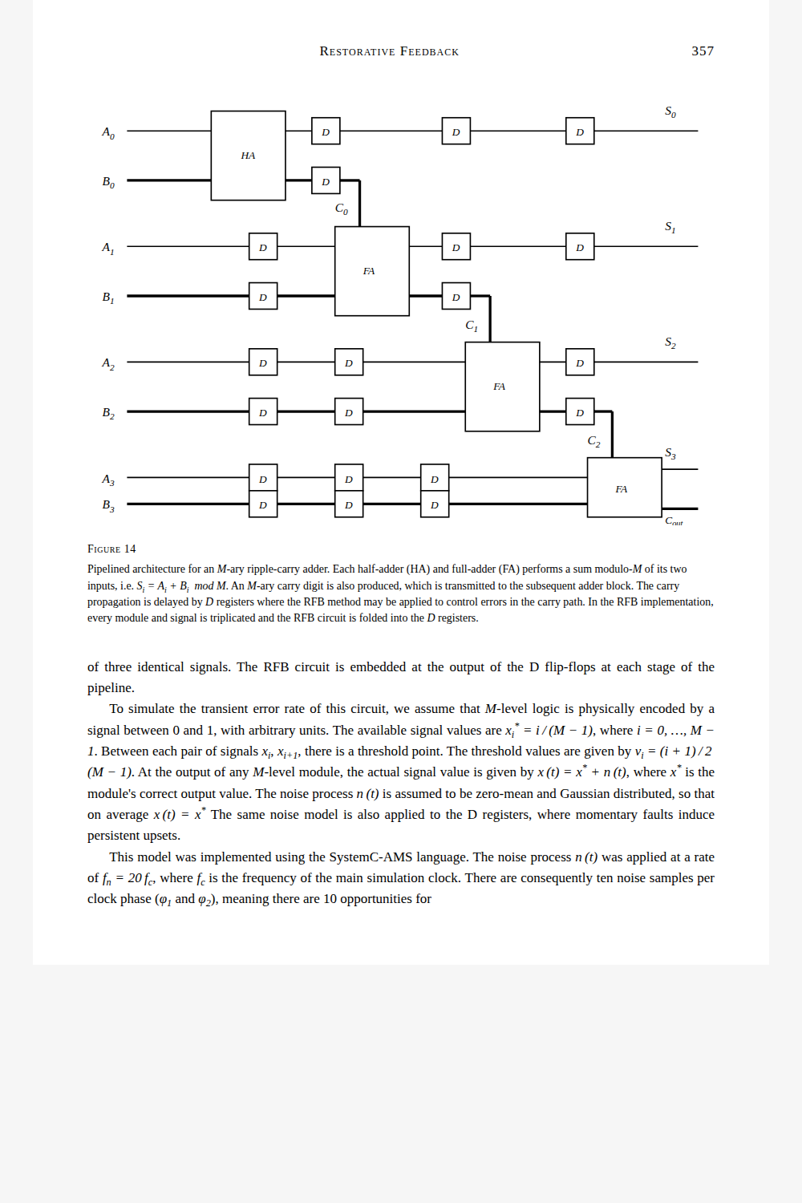Restorative Feedback 357
A0 B0 HA D D D S0 D C0 A1 B1 D D FA D D S1 D C1 A2 B2 D D D D FA D S2 D C2 A3 B3 D D D D D D FA S3 Cout
Figure 14 Pipelined architecture for an M-ary ripple-carry adder. Each half-adder (HA) and full-adder (FA) performs a sum modulo-M of its two inputs, i.e. Si = Ai + Bi mod M. An M-ary carry digit is also produced, which is transmitted to the subsequent adder block. The carry propagation is delayed by D registers where the RFB method may be applied to control errors in the carry path. In the RFB implementation, every module and signal is triplicated and the RFB circuit is folded into the D registers.
of three identical signals. The RFB circuit is embedded at the output of the D flip-flops at each stage of the pipeline.
To simulate the transient error rate of this circuit, we assume that M-level logic is physically encoded by a signal between 0 and 1, with arbitrary units. The available signal values are xi* = i / (M − 1), where i = 0, …, M − 1. Between each pair of signals xi, xi+1, there is a threshold point. The threshold values are given by vi = (i + 1) / 2 (M − 1). At the output of any M-level module, the actual signal value is given by x (t) = x* + n (t), where x* is the module's correct output value. The noise process n (t) is assumed to be zero-mean and Gaussian distributed, so that on average x (t) = x* The same noise model is also applied to the D registers, where momentary faults induce persistent upsets.
This model was implemented using the SystemC-AMS language. The noise process n (t) was applied at a rate of fn = 20 fc, where fc is the frequency of the main simulation clock. There are consequently ten noise samples per clock phase (φ1 and φ2), meaning there are 10 opportunities for